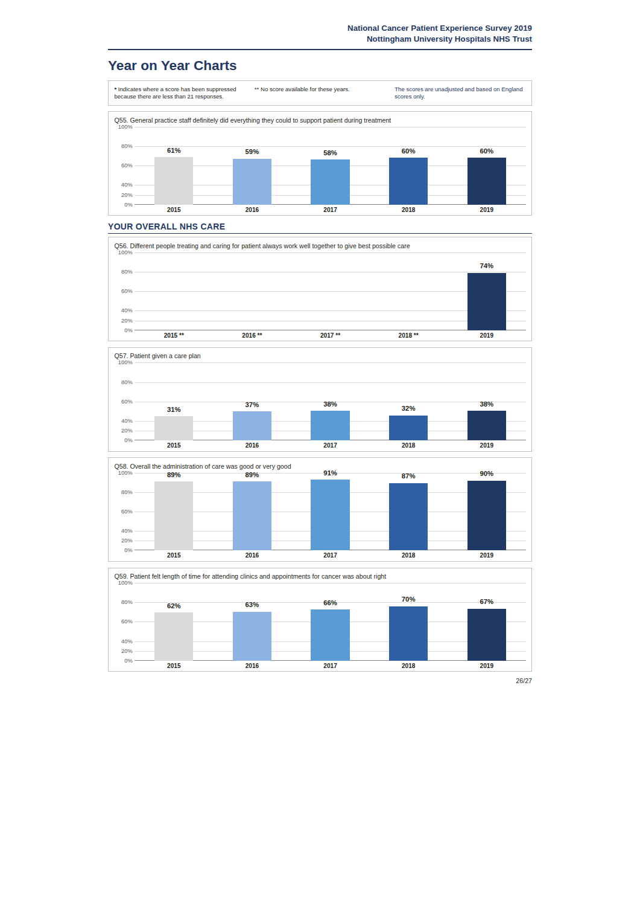National Cancer Patient Experience Survey 2019
Nottingham University Hospitals NHS Trust
Year on Year Charts
* Indicates where a score has been suppressed because there are less than 21 responses.
** No score available for these years.
The scores are unadjusted and based on England scores only.
Q55. General practice staff definitely did everything they could to support patient during treatment
100%
80%
60%
40%
20%
0%
61%
59%
58%
60%
60%
2015
2016
2017
2018
2019
YOUR OVERALL NHS CARE
Q56. Different people treating and caring for patient always work well together to give best possible care
100%
80%
60%
40%
20%
0%
74%
2015 **
2016 **
2017 **
2018 **
2019
Q57. Patient given a care plan
100%
80%
60%
40%
20%
0%
31%
37%
38%
32%
38%
2015
2016
2017
2018
2019
Q58. Overall the administration of care was good or very good
100%
80%
60%
40%
20%
0%
89%
89%
91%
87%
90%
2015
2016
2017
2018
2019
Q59. Patient felt length of time for attending clinics and appointments for cancer was about right
100%
80%
60%
40%
20%
0%
62%
63%
66%
70%
67%
2015
2016
2017
2018
2019
26/27